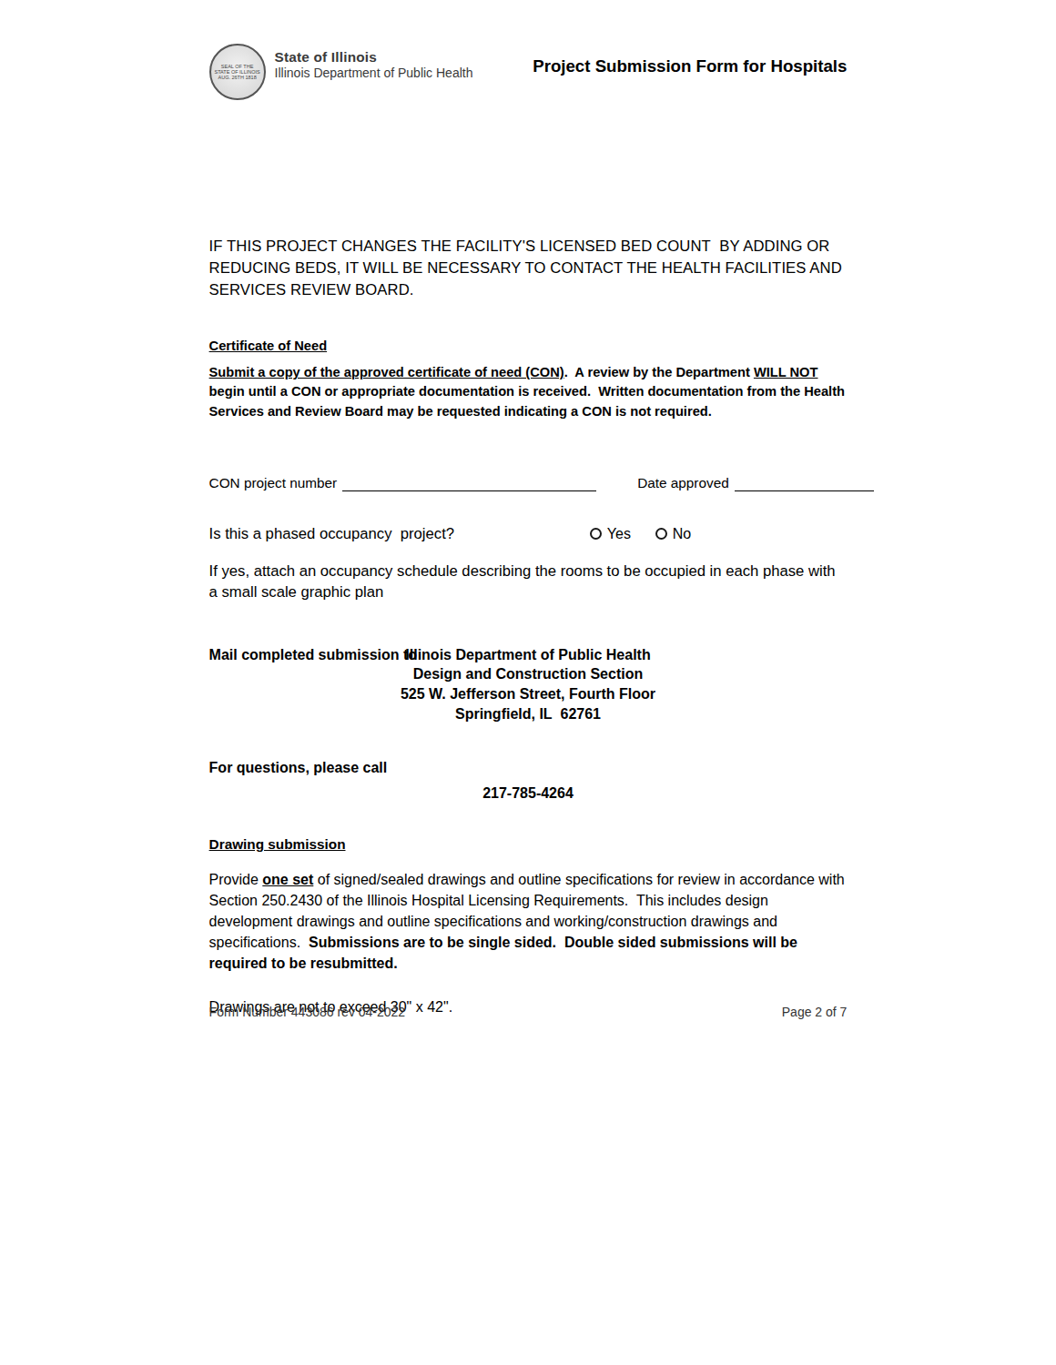SEAL OF THE STATE OF ILLINOIS
AUG. 26TH 1818
State of Illinois
Illinois Department of Public Health
Project Submission Form for Hospitals
IF THIS PROJECT CHANGES THE FACILITY'S LICENSED BED COUNT BY ADDING OR REDUCING BEDS, IT WILL BE NECESSARY TO CONTACT THE HEALTH FACILITIES AND SERVICES REVIEW BOARD.
Certificate of Need
Submit a copy of the approved certificate of need (CON). A review by the Department WILL NOT begin until a CON or appropriate documentation is received. Written documentation from the Health Services and Review Board may be requested indicating a CON is not required.
CON project number Date approved
Is this a phased occupancy project? Yes No
If yes, attach an occupancy schedule describing the rooms to be occupied in each phase with a small scale graphic plan
Mail completed submission to
Illinois Department of Public Health
Design and Construction Section
525 W. Jefferson Street, Fourth Floor
Springfield, IL 62761
For questions, please call
217-785-4264
Drawing submission
Provide one set of signed/sealed drawings and outline specifications for review in accordance with Section 250.2430 of the Illinois Hospital Licensing Requirements. This includes design development drawings and outline specifications and working/construction drawings and specifications. Submissions are to be single sided. Double sided submissions will be required to be resubmitted.
Drawings are not to exceed 30" x 42".
Form Number 443086 rev 04-2022
Page 2 of 7